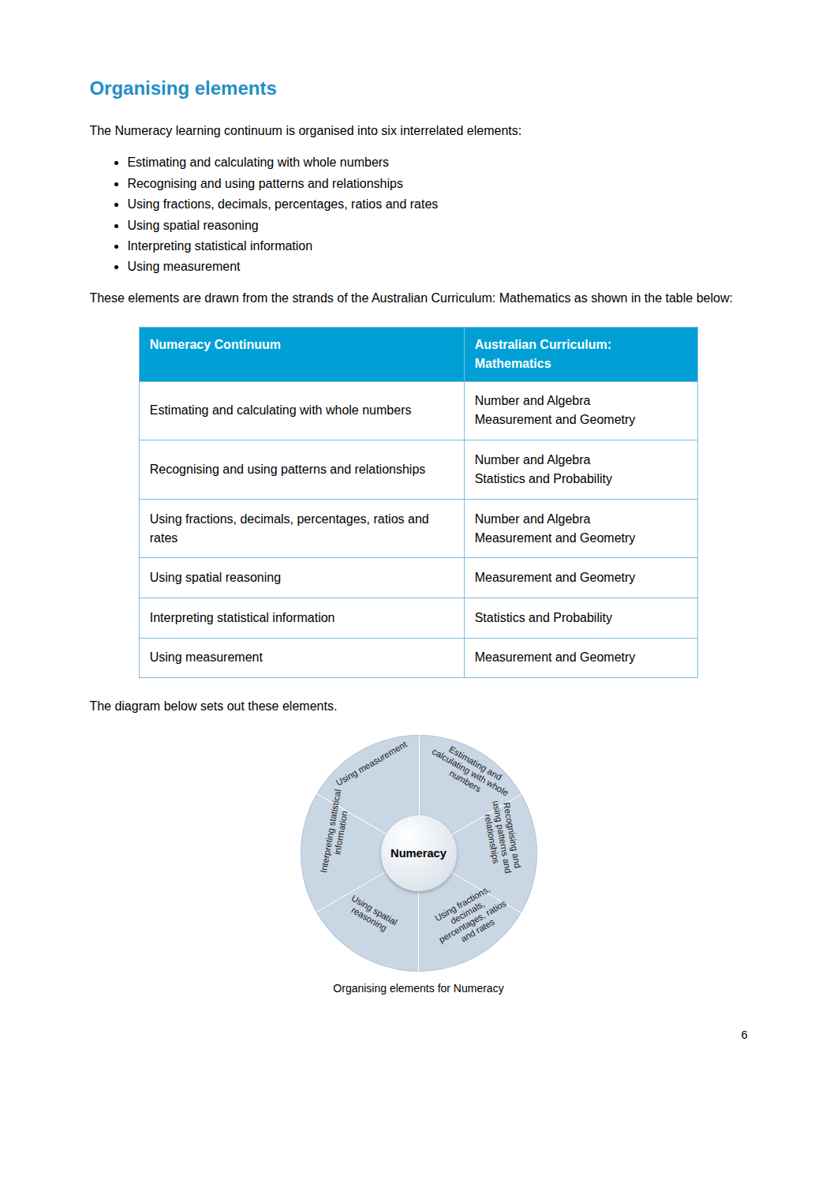Organising elements
The Numeracy learning continuum is organised into six interrelated elements:
Estimating and calculating with whole numbers
Recognising and using patterns and relationships
Using fractions, decimals, percentages, ratios and rates
Using spatial reasoning
Interpreting statistical information
Using measurement
These elements are drawn from the strands of the Australian Curriculum: Mathematics as shown in the table below:
| Numeracy Continuum | Australian Curriculum: Mathematics |
| --- | --- |
| Estimating and calculating with whole numbers | Number and Algebra Measurement and Geometry |
| Recognising and using patterns and relationships | Number and Algebra Statistics and Probability |
| Using fractions, decimals, percentages, ratios and rates | Number and Algebra Measurement and Geometry |
| Using spatial reasoning | Measurement and Geometry |
| Interpreting statistical information | Statistics and Probability |
| Using measurement | Measurement and Geometry |
The diagram below sets out these elements.
Numeracy
Estimating and calculating with whole numbers
Recognising and using patterns and relationships
Using fractions, decimals, percentages, ratios and rates
Using spatial reasoning
Interpreting statistical information
Using measurement
Organising elements for Numeracy
6